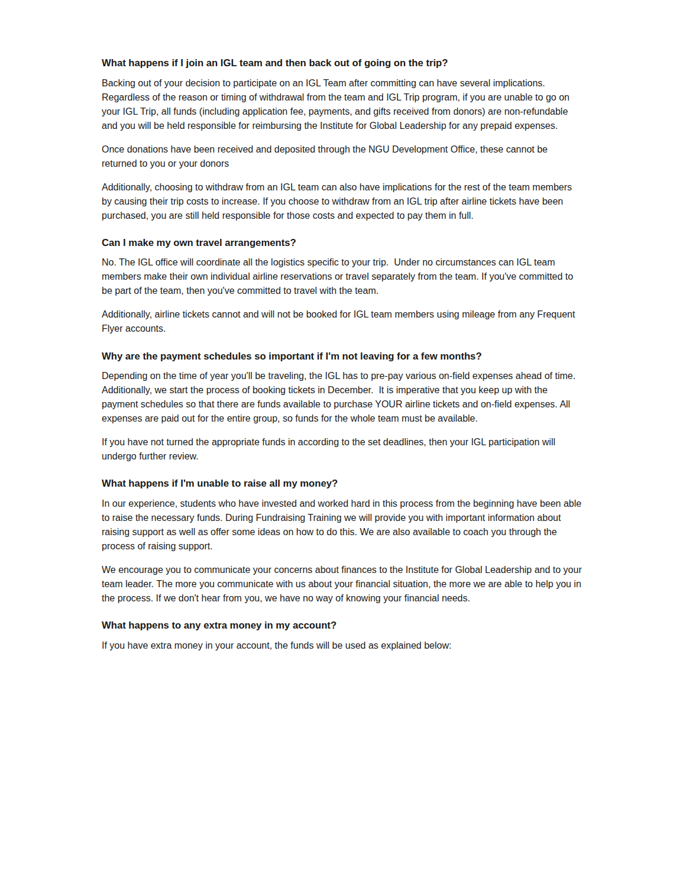What happens if I join an IGL team and then back out of going on the trip?
Backing out of your decision to participate on an IGL Team after committing can have several implications. Regardless of the reason or timing of withdrawal from the team and IGL Trip program, if you are unable to go on your IGL Trip, all funds (including application fee, payments, and gifts received from donors) are non-refundable and you will be held responsible for reimbursing the Institute for Global Leadership for any prepaid expenses.
Once donations have been received and deposited through the NGU Development Office, these cannot be returned to you or your donors
Additionally, choosing to withdraw from an IGL team can also have implications for the rest of the team members by causing their trip costs to increase. If you choose to withdraw from an IGL trip after airline tickets have been purchased, you are still held responsible for those costs and expected to pay them in full.
Can I make my own travel arrangements?
No. The IGL office will coordinate all the logistics specific to your trip. Under no circumstances can IGL team members make their own individual airline reservations or travel separately from the team. If you've committed to be part of the team, then you've committed to travel with the team.
Additionally, airline tickets cannot and will not be booked for IGL team members using mileage from any Frequent Flyer accounts.
Why are the payment schedules so important if I'm not leaving for a few months?
Depending on the time of year you'll be traveling, the IGL has to pre-pay various on-field expenses ahead of time. Additionally, we start the process of booking tickets in December. It is imperative that you keep up with the payment schedules so that there are funds available to purchase YOUR airline tickets and on-field expenses. All expenses are paid out for the entire group, so funds for the whole team must be available.
If you have not turned the appropriate funds in according to the set deadlines, then your IGL participation will undergo further review.
What happens if I'm unable to raise all my money?
In our experience, students who have invested and worked hard in this process from the beginning have been able to raise the necessary funds. During Fundraising Training we will provide you with important information about raising support as well as offer some ideas on how to do this. We are also available to coach you through the process of raising support.
We encourage you to communicate your concerns about finances to the Institute for Global Leadership and to your team leader. The more you communicate with us about your financial situation, the more we are able to help you in the process. If we don't hear from you, we have no way of knowing your financial needs.
What happens to any extra money in my account?
If you have extra money in your account, the funds will be used as explained below: